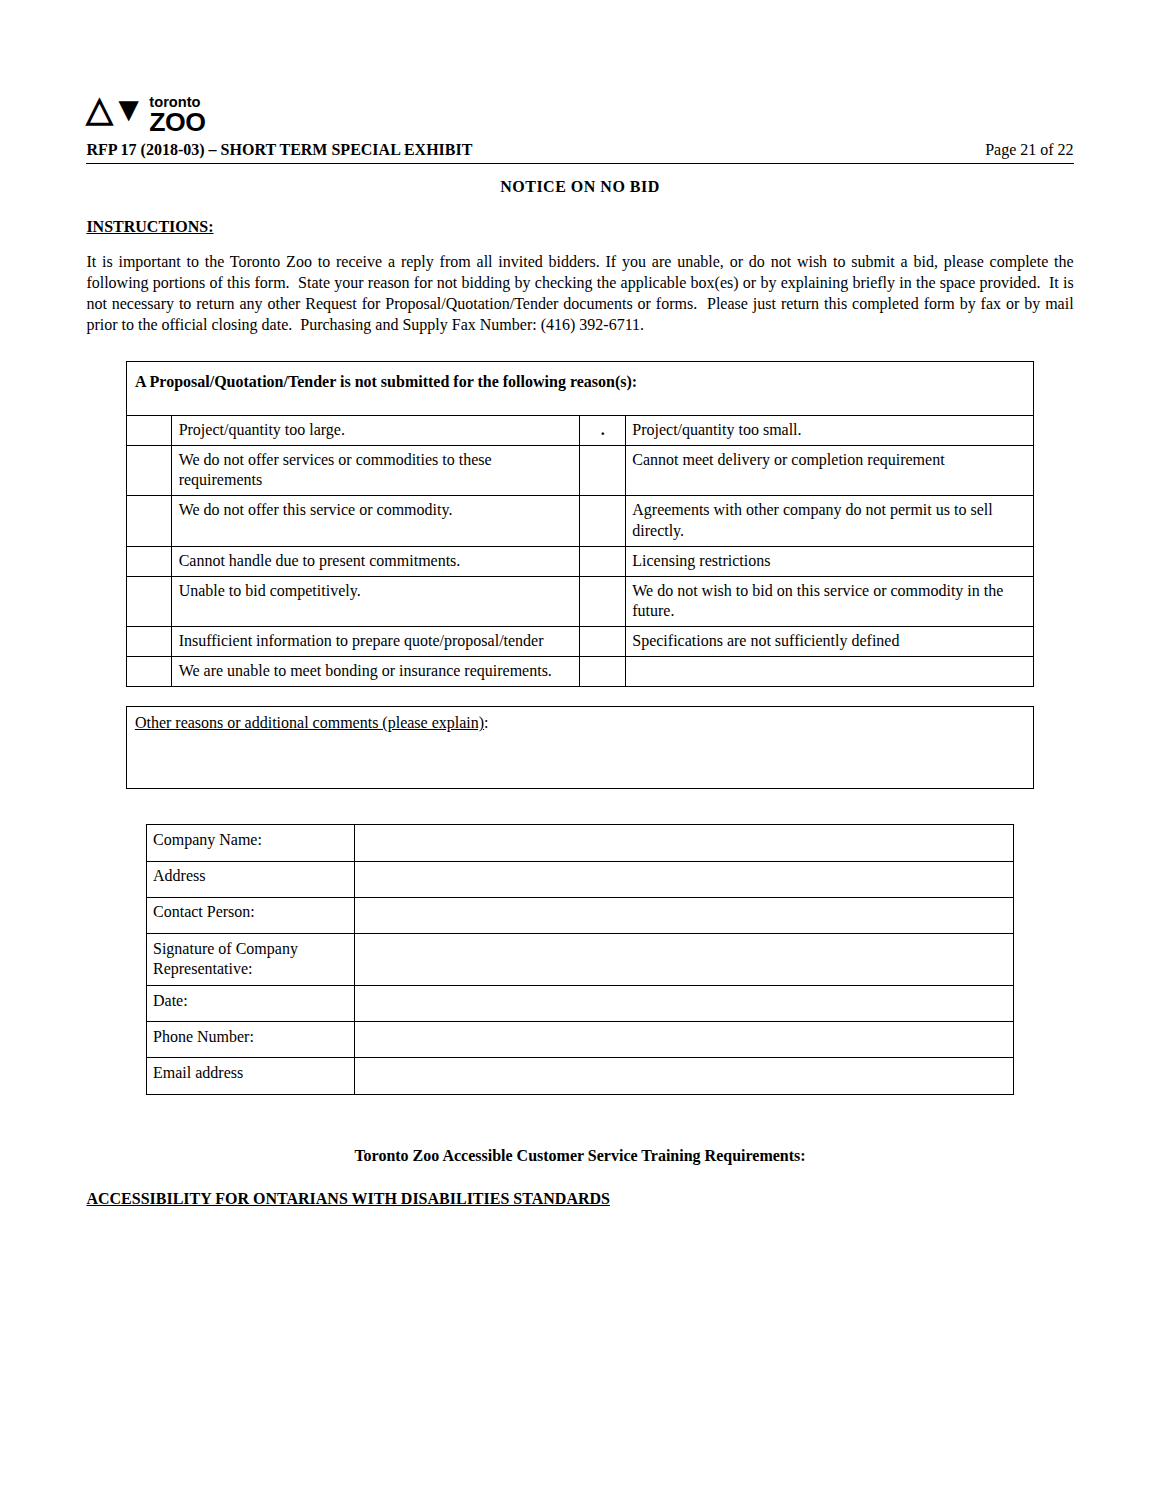△▼ toronto ZOO
RFP 17 (2018-03) – SHORT TERM SPECIAL EXHIBIT Page 21 of 22
NOTICE ON NO BID
INSTRUCTIONS:
It is important to the Toronto Zoo to receive a reply from all invited bidders. If you are unable, or do not wish to submit a bid, please complete the following portions of this form. State your reason for not bidding by checking the applicable box(es) or by explaining briefly in the space provided. It is not necessary to return any other Request for Proposal/Quotation/Tender documents or forms. Please just return this completed form by fax or by mail prior to the official closing date. Purchasing and Supply Fax Number: (416) 392-6711.
| A Proposal/Quotation/Tender is not submitted for the following reason(s): |
| | Project/quantity too large. | . | Project/quantity too small. |
| | We do not offer services or commodities to these requirements | | Cannot meet delivery or completion requirement |
| | We do not offer this service or commodity. | | Agreements with other company do not permit us to sell directly. |
| | Cannot handle due to present commitments. | | Licensing restrictions |
| | Unable to bid competitively. | | We do not wish to bid on this service or commodity in the future. |
| | Insufficient information to prepare quote/proposal/tender | | Specifications are not sufficiently defined |
| | We are unable to meet bonding or insurance requirements. | | |
Other reasons or additional comments (please explain):
| Company Name: | |
| Address | |
| Contact Person: | |
| Signature of Company Representative: | |
| Date: | |
| Phone Number: | |
| Email address | |
Toronto Zoo Accessible Customer Service Training Requirements:
ACCESSIBILITY FOR ONTARIANS WITH DISABILITIES STANDARDS